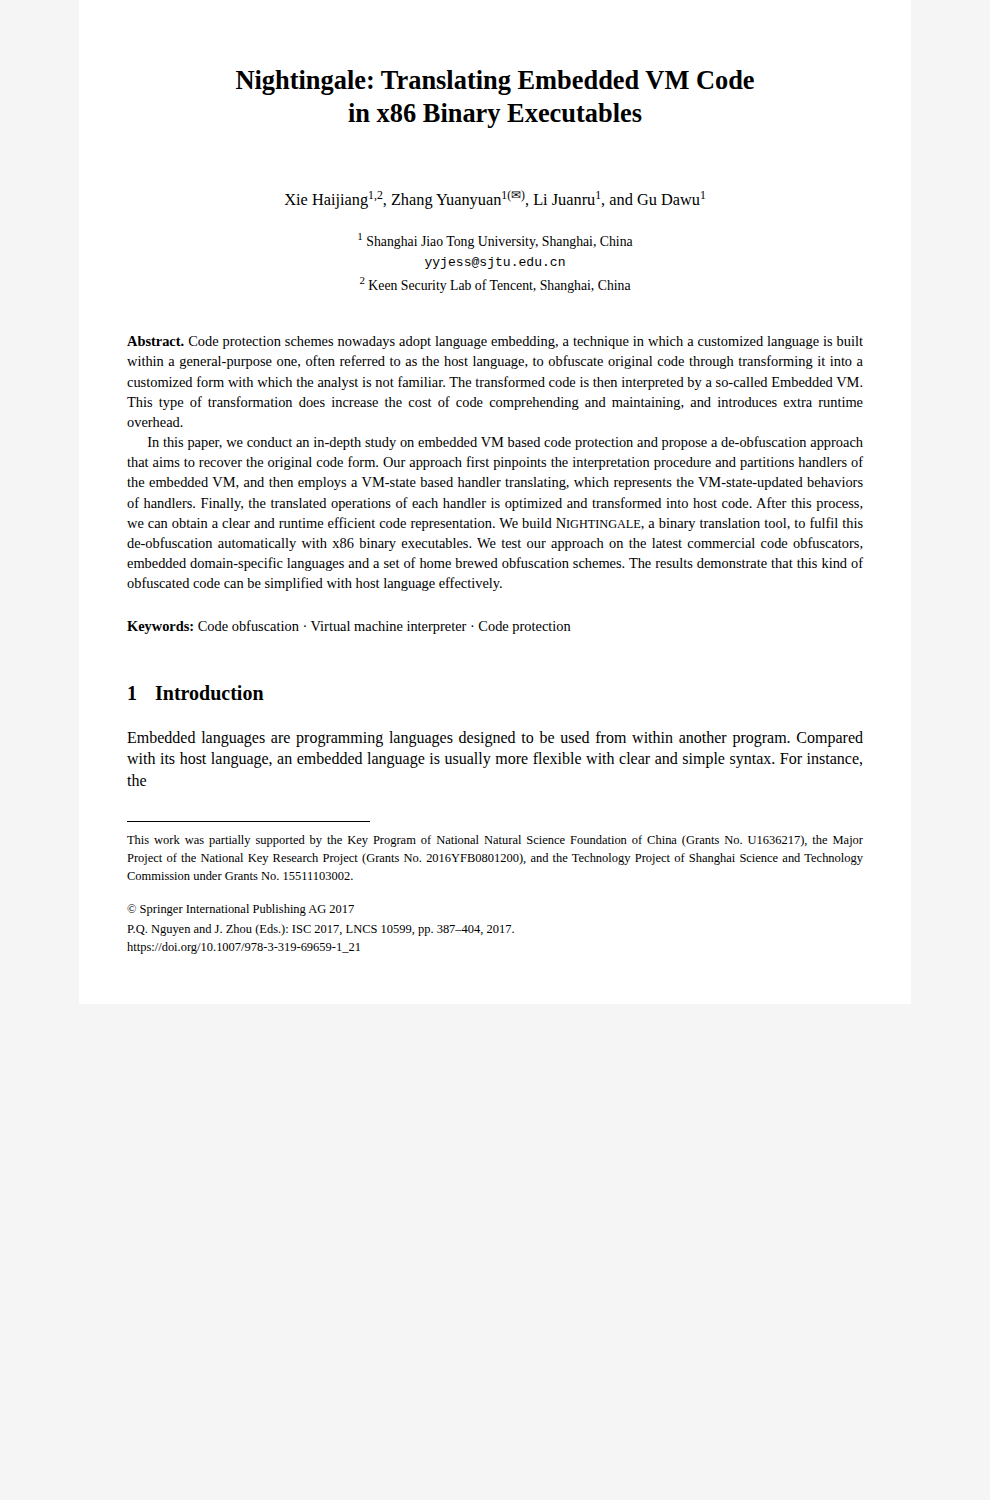Nightingale: Translating Embedded VM Code
in x86 Binary Executables
Xie Haijiang1,2, Zhang Yuanyuan1(✉), Li Juanru1, and Gu Dawu1
1 Shanghai Jiao Tong University, Shanghai, China
yyjess@sjtu.edu.cn
2 Keen Security Lab of Tencent, Shanghai, China
Abstract. Code protection schemes nowadays adopt language embedding, a technique in which a customized language is built within a general-purpose one, often referred to as the host language, to obfuscate original code through transforming it into a customized form with which the analyst is not familiar. The transformed code is then interpreted by a so-called Embedded VM. This type of transformation does increase the cost of code comprehending and maintaining, and introduces extra runtime overhead.
In this paper, we conduct an in-depth study on embedded VM based code protection and propose a de-obfuscation approach that aims to recover the original code form. Our approach first pinpoints the interpretation procedure and partitions handlers of the embedded VM, and then employs a VM-state based handler translating, which represents the VM-state-updated behaviors of handlers. Finally, the translated operations of each handler is optimized and transformed into host code. After this process, we can obtain a clear and runtime efficient code representation. We build NIGHTINGALE, a binary translation tool, to fulfil this de-obfuscation automatically with x86 binary executables. We test our approach on the latest commercial code obfuscators, embedded domain-specific languages and a set of home brewed obfuscation schemes. The results demonstrate that this kind of obfuscated code can be simplified with host language effectively.
Keywords: Code obfuscation · Virtual machine interpreter · Code protection
1 Introduction
Embedded languages are programming languages designed to be used from within another program. Compared with its host language, an embedded language is usually more flexible with clear and simple syntax. For instance, the
This work was partially supported by the Key Program of National Natural Science Foundation of China (Grants No. U1636217), the Major Project of the National Key Research Project (Grants No. 2016YFB0801200), and the Technology Project of Shanghai Science and Technology Commission under Grants No. 15511103002.
© Springer International Publishing AG 2017
P.Q. Nguyen and J. Zhou (Eds.): ISC 2017, LNCS 10599, pp. 387–404, 2017.
https://doi.org/10.1007/978-3-319-69659-1_21